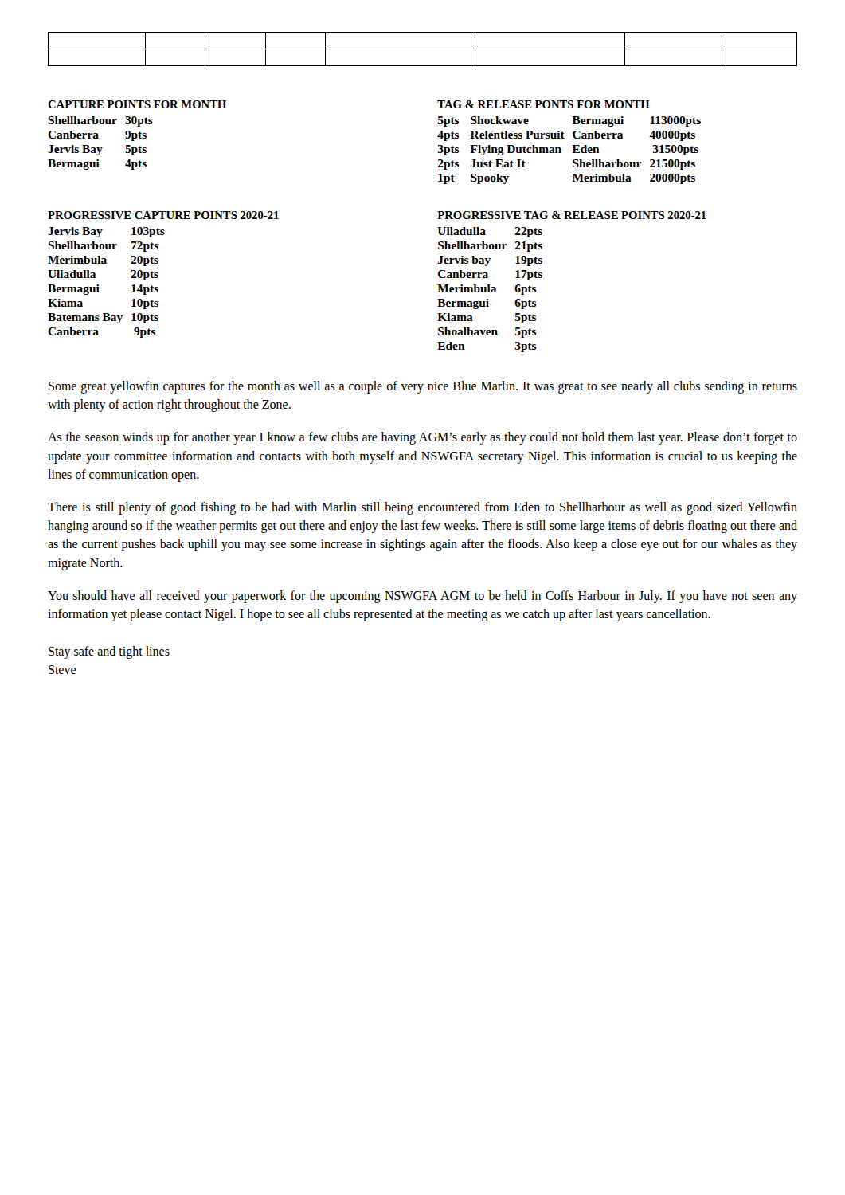CAPTURE POINTS FOR MONTH
| Shellharbour | 30pts |
| Canberra | 9pts |
| Jervis Bay | 5pts |
| Bermagui | 4pts |
TAG & RELEASE PONTS FOR MONTH
| 5pts | Shockwave | Bermagui | 113000pts |
| 4pts | Relentless Pursuit | Canberra | 40000pts |
| 3pts | Flying Dutchman | Eden | 31500pts |
| 2pts | Just Eat It | Shellharbour | 21500pts |
| 1pt | Spooky | Merimbula | 20000pts |
PROGRESSIVE CAPTURE POINTS 2020-21
| Jervis Bay | 103pts |
| Shellharbour | 72pts |
| Merimbula | 20pts |
| Ulladulla | 20pts |
| Bermagui | 14pts |
| Kiama | 10pts |
| Batemans Bay | 10pts |
| Canberra | 9pts |
PROGRESSIVE TAG & RELEASE POINTS 2020-21
| Ulladulla | 22pts |
| Shellharbour | 21pts |
| Jervis bay | 19pts |
| Canberra | 17pts |
| Merimbula | 6pts |
| Bermagui | 6pts |
| Kiama | 5pts |
| Shoalhaven | 5pts |
| Eden | 3pts |
Some great yellowfin captures for the month as well as a couple of very nice Blue Marlin. It was great to see nearly all clubs sending in returns with plenty of action right throughout the Zone.
As the season winds up for another year I know a few clubs are having AGM’s early as they could not hold them last year. Please don’t forget to update your committee information and contacts with both myself and NSWGFA secretary Nigel. This information is crucial to us keeping the lines of communication open.
There is still plenty of good fishing to be had with Marlin still being encountered from Eden to Shellharbour as well as good sized Yellowfin hanging around so if the weather permits get out there and enjoy the last few weeks. There is still some large items of debris floating out there and as the current pushes back uphill you may see some increase in sightings again after the floods. Also keep a close eye out for our whales as they migrate North.
You should have all received your paperwork for the upcoming NSWGFA AGM to be held in Coffs Harbour in July. If you have not seen any information yet please contact Nigel. I hope to see all clubs represented at the meeting as we catch up after last years cancellation.
Stay safe and tight lines
Steve